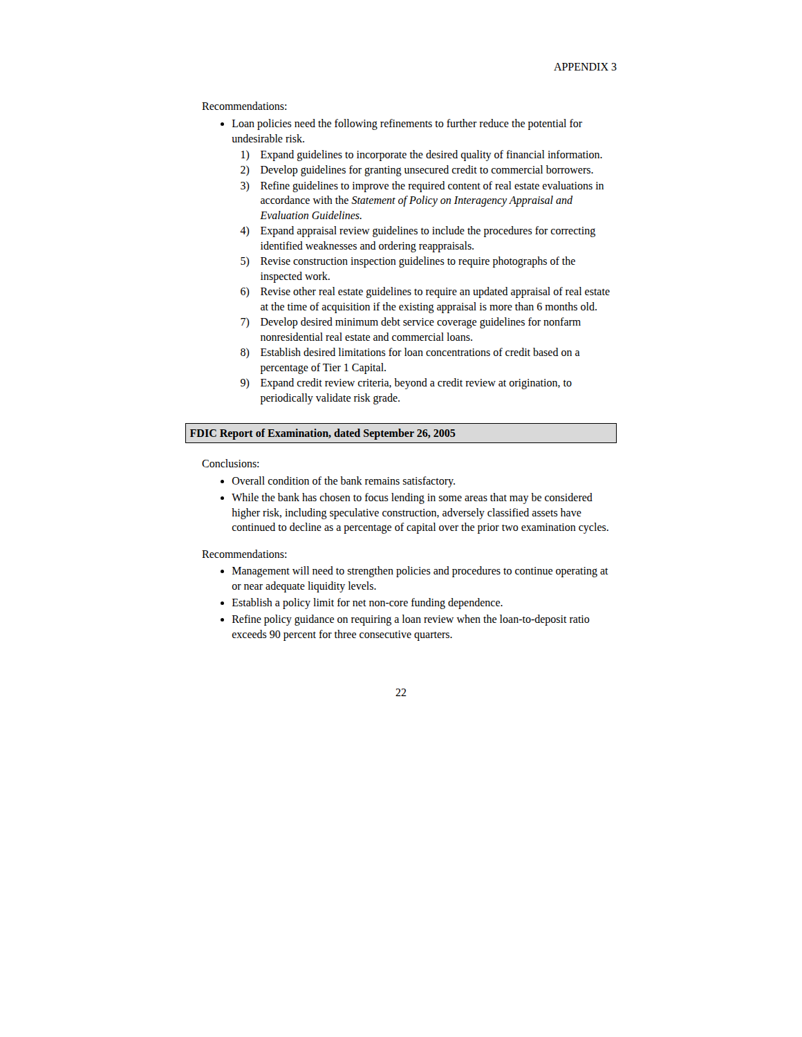APPENDIX 3
Recommendations:
Loan policies need the following refinements to further reduce the potential for undesirable risk.
Expand guidelines to incorporate the desired quality of financial information.
Develop guidelines for granting unsecured credit to commercial borrowers.
Refine guidelines to improve the required content of real estate evaluations in accordance with the Statement of Policy on Interagency Appraisal and Evaluation Guidelines.
Expand appraisal review guidelines to include the procedures for correcting identified weaknesses and ordering reappraisals.
Revise construction inspection guidelines to require photographs of the inspected work.
Revise other real estate guidelines to require an updated appraisal of real estate at the time of acquisition if the existing appraisal is more than 6 months old.
Develop desired minimum debt service coverage guidelines for nonfarm nonresidential real estate and commercial loans.
Establish desired limitations for loan concentrations of credit based on a percentage of Tier 1 Capital.
Expand credit review criteria, beyond a credit review at origination, to periodically validate risk grade.
FDIC Report of Examination, dated September 26, 2005
Conclusions:
Overall condition of the bank remains satisfactory.
While the bank has chosen to focus lending in some areas that may be considered higher risk, including speculative construction, adversely classified assets have continued to decline as a percentage of capital over the prior two examination cycles.
Recommendations:
Management will need to strengthen policies and procedures to continue operating at or near adequate liquidity levels.
Establish a policy limit for net non-core funding dependence.
Refine policy guidance on requiring a loan review when the loan-to-deposit ratio exceeds 90 percent for three consecutive quarters.
22